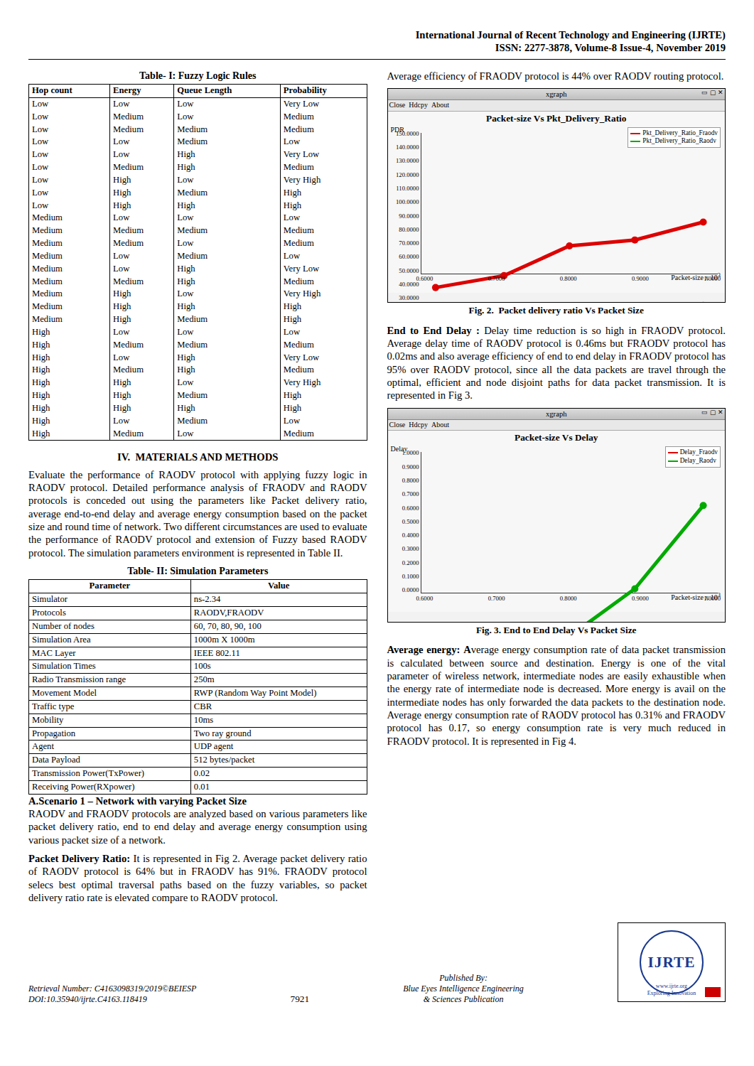International Journal of Recent Technology and Engineering (IJRTE)
ISSN: 2277-3878, Volume-8 Issue-4, November 2019
Table- I: Fuzzy Logic Rules
| Hop count | Energy | Queue Length | Probability |
| --- | --- | --- | --- |
| Low | Low | Low | Very Low |
| Low | Medium | Low | Medium |
| Low | Medium | Medium | Medium |
| Low | Low | Medium | Low |
| Low | Low | High | Very Low |
| Low | Medium | High | Medium |
| Low | High | Low | Very High |
| Low | High | Medium | High |
| Low | High | High | High |
| Medium | Low | Low | Low |
| Medium | Medium | Medium | Medium |
| Medium | Medium | Low | Medium |
| Medium | Low | Medium | Low |
| Medium | Low | High | Very Low |
| Medium | Medium | High | Medium |
| Medium | High | Low | Very High |
| Medium | High | High | High |
| Medium | High | Medium | High |
| High | Low | Low | Low |
| High | Medium | Medium | Medium |
| High | Low | High | Very Low |
| High | Medium | High | Medium |
| High | High | Low | Very High |
| High | High | Medium | High |
| High | High | High | High |
| High | Low | Medium | Low |
| High | Medium | Low | Medium |
IV. Materials and Methods
Evaluate the performance of RAODV protocol with applying fuzzy logic in RAODV protocol. Detailed performance analysis of FRAODV and RAODV protocols is conceded out using the parameters like Packet delivery ratio, average end-to-end delay and average energy consumption based on the packet size and round time of network. Two different circumstances are used to evaluate the performance of RAODV protocol and extension of Fuzzy based RAODV protocol. The simulation parameters environment is represented in Table II.
Table- II: Simulation Parameters
| Parameter | Value |
| --- | --- |
| Simulator | ns-2.34 |
| Protocols | RAODV,FRAODV |
| Number of nodes | 60, 70, 80, 90, 100 |
| Simulation Area | 1000m X 1000m |
| MAC Layer | IEEE 802.11 |
| Simulation Times | 100s |
| Radio Transmission range | 250m |
| Movement Model | RWP (Random Way Point Model) |
| Traffic type | CBR |
| Mobility | 10ms |
| Propagation | Two ray ground |
| Agent | UDP agent |
| Data Payload | 512 bytes/packet |
| Transmission Power(TxPower) | 0.02 |
| Receiving Power(RXpower) | 0.01 |
A.Scenario 1 – Network with varying Packet Size
RAODV and FRAODV protocols are analyzed based on various parameters like packet delivery ratio, end to end delay and average energy consumption using various packet size of a network.
Packet Delivery Ratio: It is represented in Fig 2. Average packet delivery ratio of RAODV protocol is 64% but in FRAODV has 91%. FRAODV protocol selecs best optimal traversal paths based on the fuzzy variables, so packet delivery ratio rate is elevated compare to RAODV protocol.
Average efficiency of FRAODV protocol is 44% over RAODV routing protocol.
xgraph▭ ▢ ✕
Close Hdcpy About
Packet-size Vs Pkt_Delivery_Ratio
PDR
Pkt_Delivery_Ratio_Fraodv
Pkt_Delivery_Ratio_Raodv
150.0000
140.0000
130.0000
120.0000
110.0000
100.0000
90.0000
80.0000
70.0000
60.0000
50.0000
40.0000
30.0000
20.0000
0.60000.70000.80000.90001.0000
Packet-size x 103
Fig. 2. Packet delivery ratio Vs Packet Size
End to End Delay : Delay time reduction is so high in FRAODV protocol. Average delay time of RAODV protocol is 0.46ms but FRAODV protocol has 0.02ms and also average efficiency of end to end delay in FRAODV protocol has 95% over RAODV protocol, since all the data packets are travel through the optimal, efficient and node disjoint paths for data packet transmission. It is represented in Fig 3.
xgraph▭ ▢ ✕
Close Hdcpy About
Packet-size Vs Delay
Delay
Delay_Fraodv
Delay_Raodv
1.0000
0.9000
0.8000
0.7000
0.6000
0.5000
0.4000
0.3000
0.2000
0.1000
0.0000
0.60000.70000.80000.90001.0000
Packet-size x 103
Fig. 3. End to End Delay Vs Packet Size
Average energy: Average energy consumption rate of data packet transmission is calculated between source and destination. Energy is one of the vital parameter of wireless network, intermediate nodes are easily exhaustible when the energy rate of intermediate node is decreased. More energy is avail on the intermediate nodes has only forwarded the data packets to the destination node. Average energy consumption rate of RAODV protocol has 0.31% and FRAODV protocol has 0.17, so energy consumption rate is very much reduced in FRAODV protocol. It is represented in Fig 4.
Retrieval Number: C4163098319/2019©BEIESP
DOI:10.35940/ijrte.C4163.118419
7921
Published By:
Blue Eyes Intelligence Engineering
& Sciences Publication
IJRTE
www.ijrte.org
Exploring Innovation